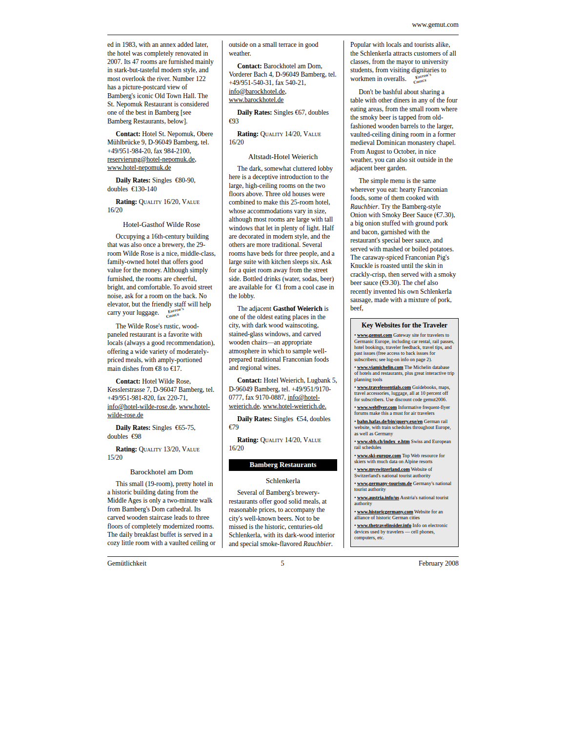www.gemut.com
ed in 1983, with an annex added later, the hotel was completely renovated in 2007. Its 47 rooms are furnished mainly in stark-but-tasteful modern style, and most overlook the river. Number 122 has a picture-postcard view of Bamberg's iconic Old Town Hall. The St. Nepomuk Restaurant is considered one of the best in Bamberg [see Bamberg Restaurants, below].
Contact: Hotel St. Nepomuk, Obere Mühlbrücke 9, D-96049 Bamberg, tel. +49/951-984-20, fax 984-2100, reservierung@hotel-nepomuk.de, www.hotel-nepomuk.de
Daily Rates: Singles €80-90, doubles €130-140
Rating: Quality 16/20, Value 16/20
Hotel-Gasthof Wilde Rose
Occupying a 16th-century building that was also once a brewery, the 29-room Wilde Rose is a nice, middle-class, family-owned hotel that offers good value for the money. Although simply furnished, the rooms are cheerful, bright, and comfortable. To avoid street noise, ask for a room on the back. No elevator, but the friendly staff will help carry your luggage.Editor's
Choice
The Wilde Rose's rustic, wood-paneled restaurant is a favorite with locals (always a good recommendation), offering a wide variety of moderately-priced meals, with amply-portioned main dishes from €8 to €17.
Contact: Hotel Wilde Rose, Kesslerstrasse 7, D-96047 Bamberg, tel. +49/951-981-820, fax 220-71, info@hotel-wilde-rose.de, www.hotel-wilde-rose.de
Daily Rates: Singles €65-75, doubles €98
Rating: Quality 13/20, Value 15/20
Barockhotel am Dom
This small (19-room), pretty hotel in a historic building dating from the Middle Ages is only a two-minute walk from Bamberg's Dom cathedral. Its carved wooden staircase leads to three floors of completely modernized rooms. The daily breakfast buffet is served in a cozy little room with a vaulted ceiling or outside on a small terrace in good weather.
Contact: Barockhotel am Dom, Vorderer Bach 4, D-96049 Bamberg, tel. +49/951-540-31, fax 540-21, info@barockhotel.de, www.barockhotel.de
Daily Rates: Singles €67, doubles €93
Rating: Quality 14/20, Value 16/20
Altstadt-Hotel Weierich
The dark, somewhat cluttered lobby here is a deceptive introduction to the large, high-ceiling rooms on the two floors above. Three old houses were combined to make this 25-room hotel, whose accommodations vary in size, although most rooms are large with tall windows that let in plenty of light. Half are decorated in modern style, and the others are more traditional. Several rooms have beds for three people, and a large suite with kitchen sleeps six. Ask for a quiet room away from the street side. Bottled drinks (water, sodas, beer) are available for €1 from a cool case in the lobby.
The adjacent Gasthof Weierich is one of the oldest eating places in the city, with dark wood wainscoting, stained-glass windows, and carved wooden chairs—an appropriate atmosphere in which to sample well-prepared traditional Franconian foods and regional wines.
Contact: Hotel Weierich, Lugbank 5, D-96049 Bamberg, tel. +49/951/9170-0777, fax 9170-0887, info@hotel-weierich.de, www.hotel-weierich.de.
Daily Rates: Singles €54, doubles €79
Rating: Quality 14/20, Value 16/20
Bamberg Restaurants
Schlenkerla
Several of Bamberg's brewery-restaurants offer good solid meals, at reasonable prices, to accompany the city's well-known beers. Not to be missed is the historic, centuries-old Schlenkerla, with its dark-wood interior and special smoke-flavored Rauchbier. Popular with locals and tourists alike, the Schlenkerla attracts customers of all classes, from the mayor to university students, from visiting dignitaries to workmen in overalls.Editor's
Choice
Don't be bashful about sharing a table with other diners in any of the four eating areas, from the small room where the smoky beer is tapped from old-fashioned wooden barrels to the larger, vaulted-ceiling dining room in a former medieval Dominican monastery chapel. From August to October, in nice weather, you can also sit outside in the adjacent beer garden.
The simple menu is the same wherever you eat: hearty Franconian foods, some of them cooked with Rauchbier. Try the Bamberg-style Onion with Smoky Beer Sauce (€7.30), a big onion stuffed with ground pork and bacon, garnished with the restaurant's special beer sauce, and served with mashed or boiled potatoes. The caraway-spiced Franconian Pig's Knuckle is roasted until the skin in crackly-crisp, then served with a smoky beer sauce (€9.30). The chef also recently invented his own Schlenkerla sausage, made with a mixture of pork, beef,
Key Websites for the Traveler
• www.gemut.com Gateway site for travelers to Germanic Europe, including car rental, rail passes, hotel bookings, traveler feedback, travel tips, and past issues (free access to back issues for subscribers; see log-on info on page 2).
• www.viamichelin.com The Michelin database of hotels and restaurants, plus great interactive trip planning tools
• www.travelessentials.com Guidebooks, maps, travel accessories, luggage, all at 10 percent off for subscribers. Use discount code gemut2006.
• www.webflyer.com Informative frequent-flyer forums make this a must for air travelers
• bahn.hafas.de/bin/query.exe/en German rail website, with train schedules throughout Europe, as well as Germany
• www.sbb.ch/index_e.htm Swiss and European rail schedules
• www.ski-europe.com Top Web resource for skiers with much data on Alpine resorts
• www.myswitzerland.com Website of Switzerland's national tourist authority
• www.germany-tourism.de Germany's national tourist authority
• www.austria.info/us Austria's national tourist authority
• www.historicgermany.com Website for an alliance of historic German cities
• www.thetravelinsider.info Info on electronic devices used by travelers — cell phones, computers, etc.
Gemütlichkeit
5
February 2008